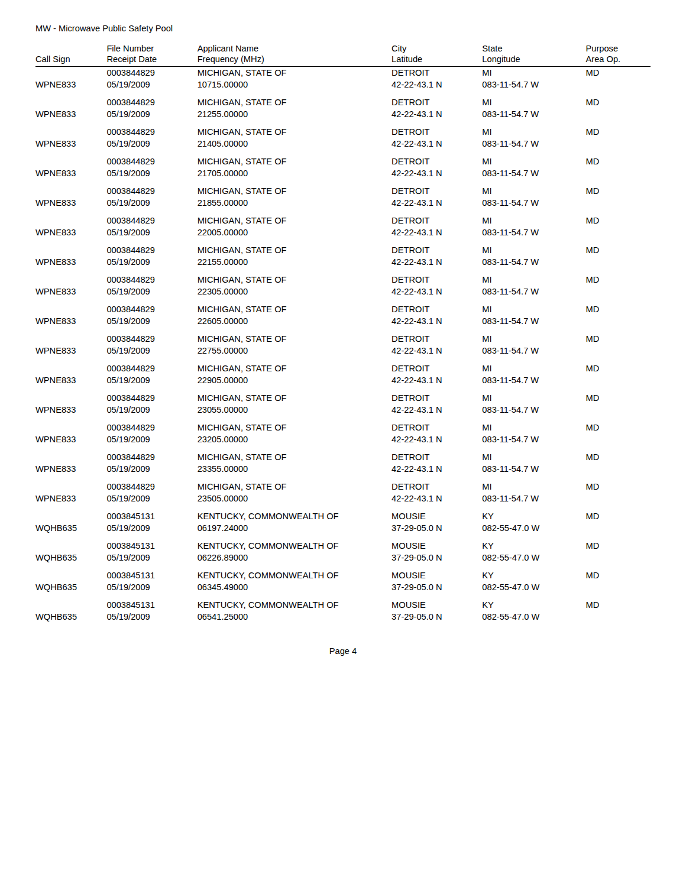MW - Microwave Public Safety Pool
| | File Number | Applicant Name | City | State | Purpose |
| --- | --- | --- | --- | --- | --- |
| Call Sign | Receipt Date | Frequency (MHz) | Latitude | Longitude | Area Op. |
| | 0003844829 | MICHIGAN, STATE OF | DETROIT | MI | MD |
| WPNE833 | 05/19/2009 | 10715.00000 | 42-22-43.1 N | 083-11-54.7 W | |
| | 0003844829 | MICHIGAN, STATE OF | DETROIT | MI | MD |
| WPNE833 | 05/19/2009 | 21255.00000 | 42-22-43.1 N | 083-11-54.7 W | |
| | 0003844829 | MICHIGAN, STATE OF | DETROIT | MI | MD |
| WPNE833 | 05/19/2009 | 21405.00000 | 42-22-43.1 N | 083-11-54.7 W | |
| | 0003844829 | MICHIGAN, STATE OF | DETROIT | MI | MD |
| WPNE833 | 05/19/2009 | 21705.00000 | 42-22-43.1 N | 083-11-54.7 W | |
| | 0003844829 | MICHIGAN, STATE OF | DETROIT | MI | MD |
| WPNE833 | 05/19/2009 | 21855.00000 | 42-22-43.1 N | 083-11-54.7 W | |
| | 0003844829 | MICHIGAN, STATE OF | DETROIT | MI | MD |
| WPNE833 | 05/19/2009 | 22005.00000 | 42-22-43.1 N | 083-11-54.7 W | |
| | 0003844829 | MICHIGAN, STATE OF | DETROIT | MI | MD |
| WPNE833 | 05/19/2009 | 22155.00000 | 42-22-43.1 N | 083-11-54.7 W | |
| | 0003844829 | MICHIGAN, STATE OF | DETROIT | MI | MD |
| WPNE833 | 05/19/2009 | 22305.00000 | 42-22-43.1 N | 083-11-54.7 W | |
| | 0003844829 | MICHIGAN, STATE OF | DETROIT | MI | MD |
| WPNE833 | 05/19/2009 | 22605.00000 | 42-22-43.1 N | 083-11-54.7 W | |
| | 0003844829 | MICHIGAN, STATE OF | DETROIT | MI | MD |
| WPNE833 | 05/19/2009 | 22755.00000 | 42-22-43.1 N | 083-11-54.7 W | |
| | 0003844829 | MICHIGAN, STATE OF | DETROIT | MI | MD |
| WPNE833 | 05/19/2009 | 22905.00000 | 42-22-43.1 N | 083-11-54.7 W | |
| | 0003844829 | MICHIGAN, STATE OF | DETROIT | MI | MD |
| WPNE833 | 05/19/2009 | 23055.00000 | 42-22-43.1 N | 083-11-54.7 W | |
| | 0003844829 | MICHIGAN, STATE OF | DETROIT | MI | MD |
| WPNE833 | 05/19/2009 | 23205.00000 | 42-22-43.1 N | 083-11-54.7 W | |
| | 0003844829 | MICHIGAN, STATE OF | DETROIT | MI | MD |
| WPNE833 | 05/19/2009 | 23355.00000 | 42-22-43.1 N | 083-11-54.7 W | |
| | 0003844829 | MICHIGAN, STATE OF | DETROIT | MI | MD |
| WPNE833 | 05/19/2009 | 23505.00000 | 42-22-43.1 N | 083-11-54.7 W | |
| | 0003845131 | KENTUCKY, COMMONWEALTH OF | MOUSIE | KY | MD |
| WQHB635 | 05/19/2009 | 06197.24000 | 37-29-05.0 N | 082-55-47.0 W | |
| | 0003845131 | KENTUCKY, COMMONWEALTH OF | MOUSIE | KY | MD |
| WQHB635 | 05/19/2009 | 06226.89000 | 37-29-05.0 N | 082-55-47.0 W | |
| | 0003845131 | KENTUCKY, COMMONWEALTH OF | MOUSIE | KY | MD |
| WQHB635 | 05/19/2009 | 06345.49000 | 37-29-05.0 N | 082-55-47.0 W | |
| | 0003845131 | KENTUCKY, COMMONWEALTH OF | MOUSIE | KY | MD |
| WQHB635 | 05/19/2009 | 06541.25000 | 37-29-05.0 N | 082-55-47.0 W | |
Page 4